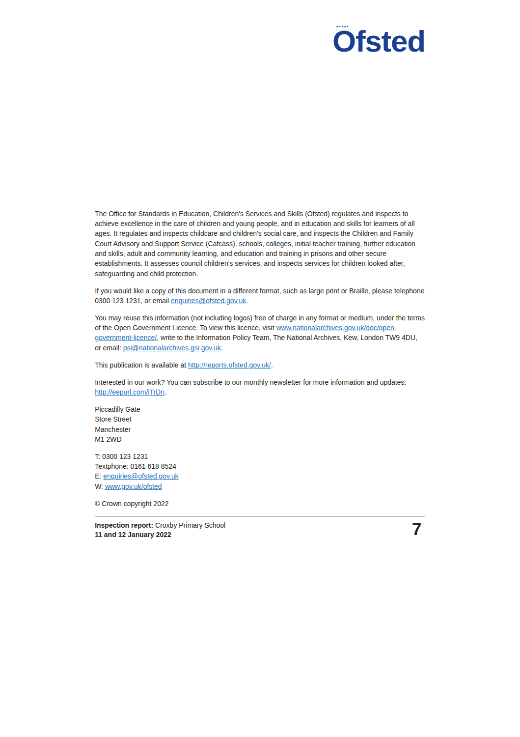★✶✷★✶ Ofsted
The Office for Standards in Education, Children's Services and Skills (Ofsted) regulates and inspects to achieve excellence in the care of children and young people, and in education and skills for learners of all ages. It regulates and inspects childcare and children's social care, and inspects the Children and Family Court Advisory and Support Service (Cafcass), schools, colleges, initial teacher training, further education and skills, adult and community learning, and education and training in prisons and other secure establishments. It assesses council children's services, and inspects services for children looked after, safeguarding and child protection.
If you would like a copy of this document in a different format, such as large print or Braille, please telephone 0300 123 1231, or email enquiries@ofsted.gov.uk.
You may reuse this information (not including logos) free of charge in any format or medium, under the terms of the Open Government Licence. To view this licence, visit www.nationalarchives.gov.uk/doc/open-government-licence/, write to the Information Policy Team, The National Archives, Kew, London TW9 4DU, or email: psi@nationalarchives.gsi.gov.uk.
This publication is available at http://reports.ofsted.gov.uk/.
Interested in our work? You can subscribe to our monthly newsletter for more information and updates: http://eepurl.com/iTrDn.
Piccadilly Gate
Store Street
Manchester
M1 2WD
T: 0300 123 1231
Textphone: 0161 618 8524
E: enquiries@ofsted.gov.uk
W: www.gov.uk/ofsted
© Crown copyright 2022
Inspection report: Croxby Primary School
11 and 12 January 2022
7